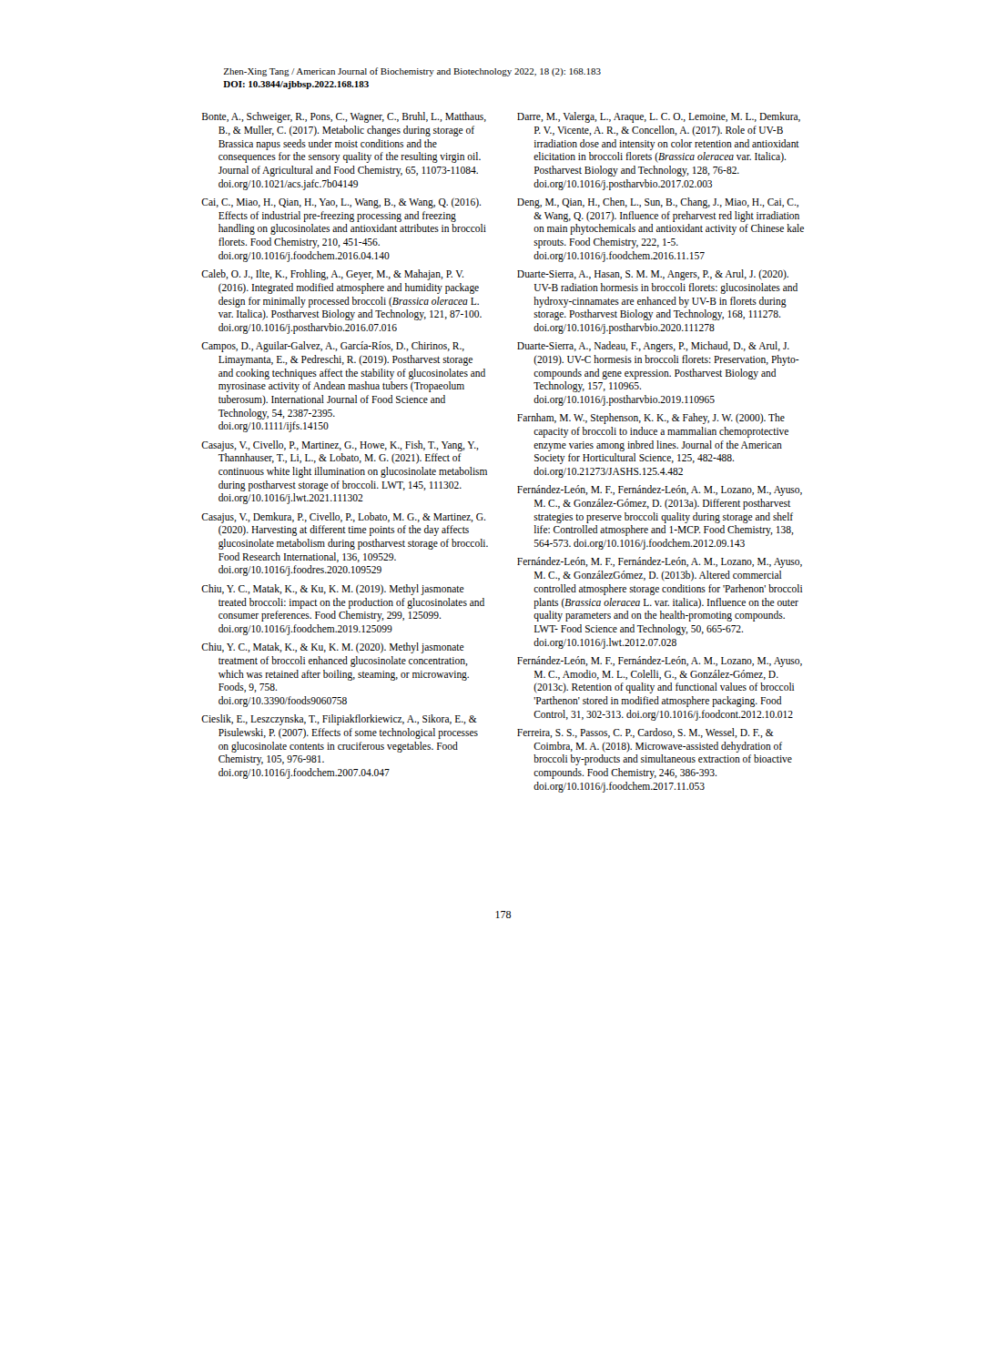Zhen-Xing Tang / American Journal of Biochemistry and Biotechnology 2022, 18 (2): 168.183
DOI: 10.3844/ajbbsp.2022.168.183
Bonte, A., Schweiger, R., Pons, C., Wagner, C., Bruhl, L., Matthaus, B., & Muller, C. (2017). Metabolic changes during storage of Brassica napus seeds under moist conditions and the consequences for the sensory quality of the resulting virgin oil. Journal of Agricultural and Food Chemistry, 65, 11073-11084. doi.org/10.1021/acs.jafc.7b04149
Cai, C., Miao, H., Qian, H., Yao, L., Wang, B., & Wang, Q. (2016). Effects of industrial pre-freezing processing and freezing handling on glucosinolates and antioxidant attributes in broccoli florets. Food Chemistry, 210, 451-456. doi.org/10.1016/j.foodchem.2016.04.140
Caleb, O. J., Ilte, K., Frohling, A., Geyer, M., & Mahajan, P. V. (2016). Integrated modified atmosphere and humidity package design for minimally processed broccoli (Brassica oleracea L. var. Italica). Postharvest Biology and Technology, 121, 87-100. doi.org/10.1016/j.postharvbio.2016.07.016
Campos, D., Aguilar-Galvez, A., García-Ríos, D., Chirinos, R., Limaymanta, E., & Pedreschi, R. (2019). Postharvest storage and cooking techniques affect the stability of glucosinolates and myrosinase activity of Andean mashua tubers (Tropaeolum tuberosum). International Journal of Food Science and Technology, 54, 2387-2395. doi.org/10.1111/ijfs.14150
Casajus, V., Civello, P., Martinez, G., Howe, K., Fish, T., Yang, Y., Thannhauser, T., Li, L., & Lobato, M. G. (2021). Effect of continuous white light illumination on glucosinolate metabolism during postharvest storage of broccoli. LWT, 145, 111302. doi.org/10.1016/j.lwt.2021.111302
Casajus, V., Demkura, P., Civello, P., Lobato, M. G., & Martinez, G. (2020). Harvesting at different time points of the day affects glucosinolate metabolism during postharvest storage of broccoli. Food Research International, 136, 109529. doi.org/10.1016/j.foodres.2020.109529
Chiu, Y. C., Matak, K., & Ku, K. M. (2019). Methyl jasmonate treated broccoli: impact on the production of glucosinolates and consumer preferences. Food Chemistry, 299, 125099. doi.org/10.1016/j.foodchem.2019.125099
Chiu, Y. C., Matak, K., & Ku, K. M. (2020). Methyl jasmonate treatment of broccoli enhanced glucosinolate concentration, which was retained after boiling, steaming, or microwaving. Foods, 9, 758. doi.org/10.3390/foods9060758
Cieslik, E., Leszczynska, T., Filipiakflorkiewicz, A., Sikora, E., & Pisulewski, P. (2007). Effects of some technological processes on glucosinolate contents in cruciferous vegetables. Food Chemistry, 105, 976-981. doi.org/10.1016/j.foodchem.2007.04.047
Darre, M., Valerga, L., Araque, L. C. O., Lemoine, M. L., Demkura, P. V., Vicente, A. R., & Concellon, A. (2017). Role of UV-B irradiation dose and intensity on color retention and antioxidant elicitation in broccoli florets (Brassica oleracea var. Italica). Postharvest Biology and Technology, 128, 76-82. doi.org/10.1016/j.postharvbio.2017.02.003
Deng, M., Qian, H., Chen, L., Sun, B., Chang, J., Miao, H., Cai, C., & Wang, Q. (2017). Influence of preharvest red light irradiation on main phytochemicals and antioxidant activity of Chinese kale sprouts. Food Chemistry, 222, 1-5. doi.org/10.1016/j.foodchem.2016.11.157
Duarte-Sierra, A., Hasan, S. M. M., Angers, P., & Arul, J. (2020). UV-B radiation hormesis in broccoli florets: glucosinolates and hydroxy-cinnamates are enhanced by UV-B in florets during storage. Postharvest Biology and Technology, 168, 111278. doi.org/10.1016/j.postharvbio.2020.111278
Duarte-Sierra, A., Nadeau, F., Angers, P., Michaud, D., & Arul, J. (2019). UV-C hormesis in broccoli florets: Preservation, Phyto-compounds and gene expression. Postharvest Biology and Technology, 157, 110965. doi.org/10.1016/j.postharvbio.2019.110965
Farnham, M. W., Stephenson, K. K., & Fahey, J. W. (2000). The capacity of broccoli to induce a mammalian chemoprotective enzyme varies among inbred lines. Journal of the American Society for Horticultural Science, 125, 482-488. doi.org/10.21273/JASHS.125.4.482
Fernández-León, M. F., Fernández-León, A. M., Lozano, M., Ayuso, M. C., & González-Gómez, D. (2013a). Different postharvest strategies to preserve broccoli quality during storage and shelf life: Controlled atmosphere and 1-MCP. Food Chemistry, 138, 564-573. doi.org/10.1016/j.foodchem.2012.09.143
Fernández-León, M. F., Fernández-León, A. M., Lozano, M., Ayuso, M. C., & GonzálezGómez, D. (2013b). Altered commercial controlled atmosphere storage conditions for 'Parhenon' broccoli plants (Brassica oleracea L. var. italica). Influence on the outer quality parameters and on the health-promoting compounds. LWT- Food Science and Technology, 50, 665-672. doi.org/10.1016/j.lwt.2012.07.028
Fernández-León, M. F., Fernández-León, A. M., Lozano, M., Ayuso, M. C., Amodio, M. L., Colelli, G., & González-Gómez, D. (2013c). Retention of quality and functional values of broccoli 'Parthenon' stored in modified atmosphere packaging. Food Control, 31, 302-313. doi.org/10.1016/j.foodcont.2012.10.012
Ferreira, S. S., Passos, C. P., Cardoso, S. M., Wessel, D. F., & Coimbra, M. A. (2018). Microwave-assisted dehydration of broccoli by-products and simultaneous extraction of bioactive compounds. Food Chemistry, 246, 386-393. doi.org/10.1016/j.foodchem.2017.11.053
178